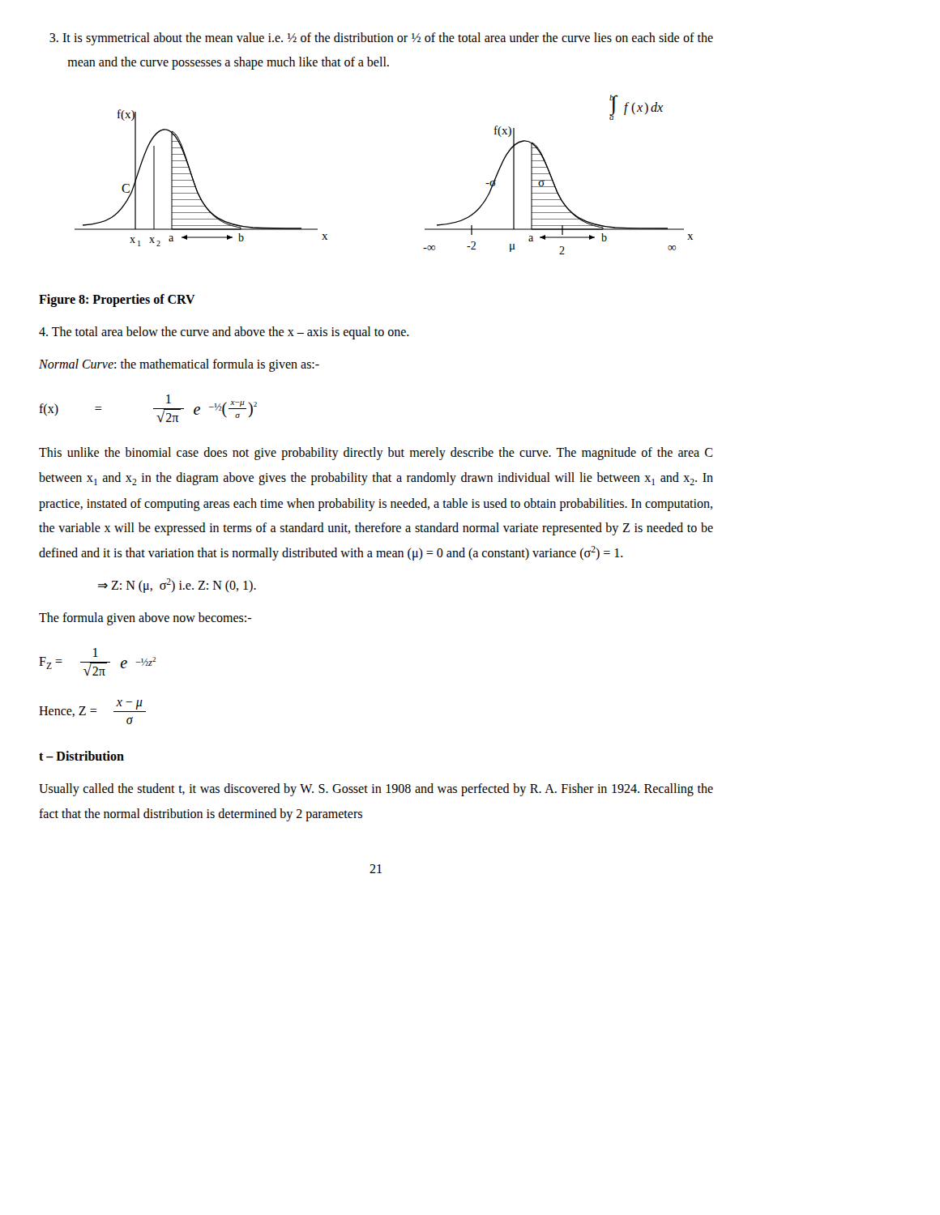3. It is symmetrical about the mean value i.e. ½ of the distribution or ½ of the total area under the curve lies on each side of the mean and the curve possesses a shape much like that of a bell.
f(x) x C x 1 x 2 a b
∫ b a f ( x ) dx f(x) x -σ σ -2 μ a b 2 -∞ ∞
Figure 8: Properties of CRV
4. The total area below the curve and above the x – axis is equal to one.
Normal Curve: the mathematical formula is given as:-
f(x) = 1 2π e −½(x−μ σ) 2
This unlike the binomial case does not give probability directly but merely describe the curve. The magnitude of the area C between x1 and x2 in the diagram above gives the probability that a randomly drawn individual will lie between x1 and x2. In practice, instated of computing areas each time when probability is needed, a table is used to obtain probabilities. In computation, the variable x will be expressed in terms of a standard unit, therefore a standard normal variate represented by Z is needed to be defined and it is that variation that is normally distributed with a mean (μ) = 0 and (a constant) variance (σ2) = 1.
⇒ Z: N (μ, σ2) i.e. Z: N (0, 1).
The formula given above now becomes:-
FZ = 1 2π e −½z 2
Hence, Z = x − μ σ
t – Distribution
Usually called the student t, it was discovered by W. S. Gosset in 1908 and was perfected by R. A. Fisher in 1924. Recalling the fact that the normal distribution is determined by 2 parameters
21